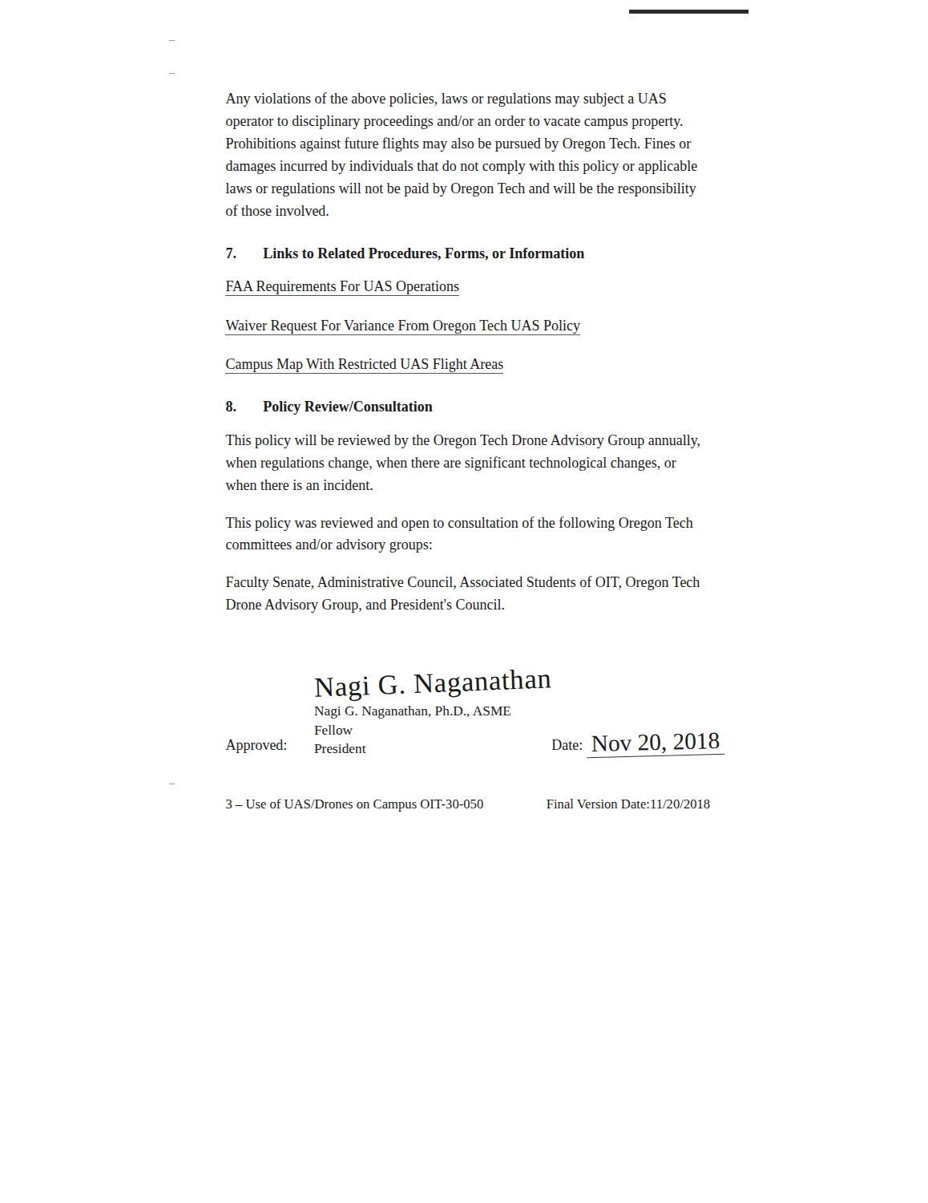Any violations of the above policies, laws or regulations may subject a UAS operator to disciplinary proceedings and/or an order to vacate campus property. Prohibitions against future flights may also be pursued by Oregon Tech. Fines or damages incurred by individuals that do not comply with this policy or applicable laws or regulations will not be paid by Oregon Tech and will be the responsibility of those involved.
7. Links to Related Procedures, Forms, or Information
FAA Requirements For UAS Operations
Waiver Request For Variance From Oregon Tech UAS Policy
Campus Map With Restricted UAS Flight Areas
8. Policy Review/Consultation
This policy will be reviewed by the Oregon Tech Drone Advisory Group annually, when regulations change, when there are significant technological changes, or when there is an incident.
This policy was reviewed and open to consultation of the following Oregon Tech committees and/or advisory groups:
Faculty Senate, Administrative Council, Associated Students of OIT, Oregon Tech Drone Advisory Group, and President's Council.
Approved:
Nagi G. Naganathan
Nagi G. Naganathan, Ph.D., ASME Fellow
President
Date: Nov 20, 2018
3 – Use of UAS/Drones on Campus OIT-30-050 Final Version Date:11/20/2018